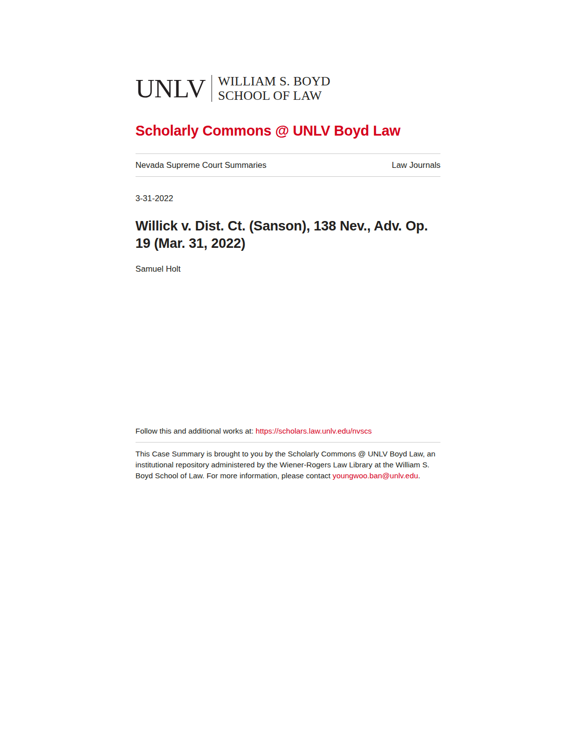UNLV
WILLIAM S. BOYD
SCHOOL OF LAW
Scholarly Commons @ UNLV Boyd Law
Nevada Supreme Court Summaries Law Journals
3-31-2022
Willick v. Dist. Ct. (Sanson), 138 Nev., Adv. Op. 19 (Mar. 31, 2022)
Samuel Holt
Follow this and additional works at: https://scholars.law.unlv.edu/nvscs
This Case Summary is brought to you by the Scholarly Commons @ UNLV Boyd Law, an institutional repository administered by the Wiener-Rogers Law Library at the William S. Boyd School of Law. For more information, please contact youngwoo.ban@unlv.edu.